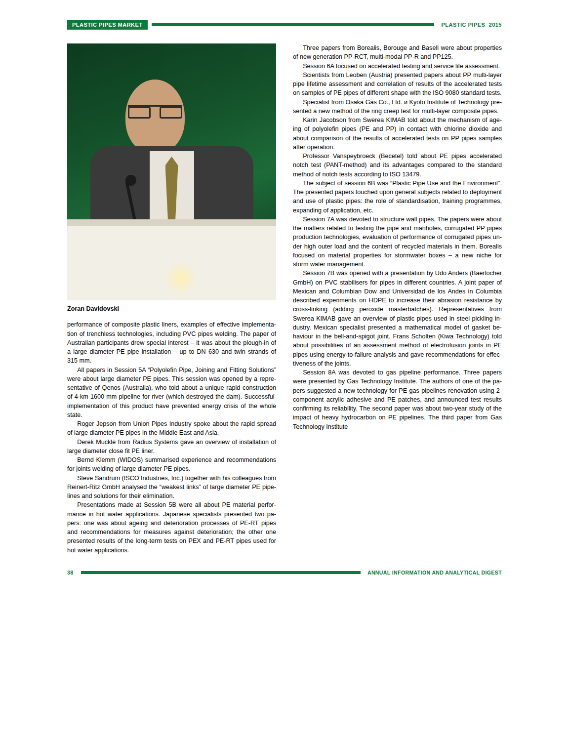PLASTIC PIPES MARKET PLASTIC PIPES 2015
Zoran Davidovski
performance of composite plastic liners, examples of effective implementation of trenchless technologies, including PVC pipes welding. The paper of Australian participants drew special interest – it was about the plough-in of a large diameter PE pipe installation – up to DN 630 and twin strands of 315 mm.
All papers in Session 5A “Polyolefin Pipe, Joining and Fitting Solutions” were about large diameter PE pipes. This session was opened by a representative of Qenos (Australia), who told about a unique rapid construction of 4-km 1600 mm pipeline for river (which destroyed the dam). Successful implementation of this product have prevented energy crisis of the whole state.
Roger Jepson from Union Pipes Industry spoke about the rapid spread of large diameter PE pipes in the Middle East and Asia.
Derek Muckle from Radius Systems gave an overview of installation of large diameter close fit PE liner.
Bernd Klemm (WIDOS) summarised experience and recommendations for joints welding of large diameter PE pipes.
Steve Sandrum (ISCO Industries, Inc.) together with his colleagues from Reinert-Ritz GmbH analysed the “weakest links” of large diameter PE pipelines and solutions for their elimination.
Presentations made at Session 5B were all about PE material performance in hot water applications. Japanese specialists presented two papers: one was about ageing and deterioration processes of PE-RT pipes and recommendations for measures against deterioration; the other one presented results of the long-term tests on PEX and PE-RT pipes used for hot water applications.
Three papers from Borealis, Borouge and Basell were about properties of new generation PP-RCT, multi-modal PP-R and PP125.
Session 6A focused on accelerated testing and service life assessment.
Scientists from Leoben (Austria) presented papers about PP multi-layer pipe lifetime assessment and correlation of results of the accelerated tests on samples of PE pipes of different shape with the ISO 9080 standard tests.
Specialist from Osaka Gas Co., Ltd. и Kyoto Institute of Technology presented a new method of the ring creep test for multi-layer composite pipes.
Karin Jacobson from Swerea KIMAB told about the mechanism of ageing of polyolefin pipes (PE and PP) in contact with chlorine dioxide and about comparison of the results of accelerated tests on PP pipes samples after operation.
Professor Vanspeybroeck (Becetel) told about PE pipes accelerated notch test (PANT-method) and its advantages compared to the standard method of notch tests according to ISO 13479.
The subject of session 6B was “Plastic Pipe Use and the Environment”. The presented papers touched upon general subjects related to deployment and use of plastic pipes: the role of standardisation, training programmes, expanding of application, etc.
Session 7A was devoted to structure wall pipes. The papers were about the matters related to testing the pipe and manholes, corrugated PP pipes production technologies, evaluation of performance of corrugated pipes under high outer load and the content of recycled materials in them. Borealis focused on material properties for stormwater boxes – a new niche for storm water management.
Session 7B was opened with a presentation by Udo Anders (Baerlocher GmbH) on PVC stabilisers for pipes in different countries. A joint paper of Mexican and Columbian Dow and Universidad de los Andes in Columbia described experiments on HDPE to increase their abrasion resistance by cross-linking (adding peroxide masterbatches). Representatives from Swerea KIMAB gave an overview of plastic pipes used in steel pickling industry. Mexican specialist presented a mathematical model of gasket behaviour in the bell-and-spigot joint. Frans Scholten (Kiwa Technology) told about possibilities of an assessment method of electrofusion joints in PE pipes using energy-to-failure analysis and gave recommendations for effectiveness of the joints.
Session 8A was devoted to gas pipeline performance. Three papers were presented by Gas Technology Institute. The authors of one of the papers suggested a new technology for PE gas pipelines renovation using 2-component acrylic adhesive and PE patches, and announced test results confirming its reliability. The second paper was about two-year study of the impact of heavy hydrocarbon on PE pipelines. The third paper from Gas Technology Institute
38 ANNUAL INFORMATION AND ANALYTICAL DIGEST